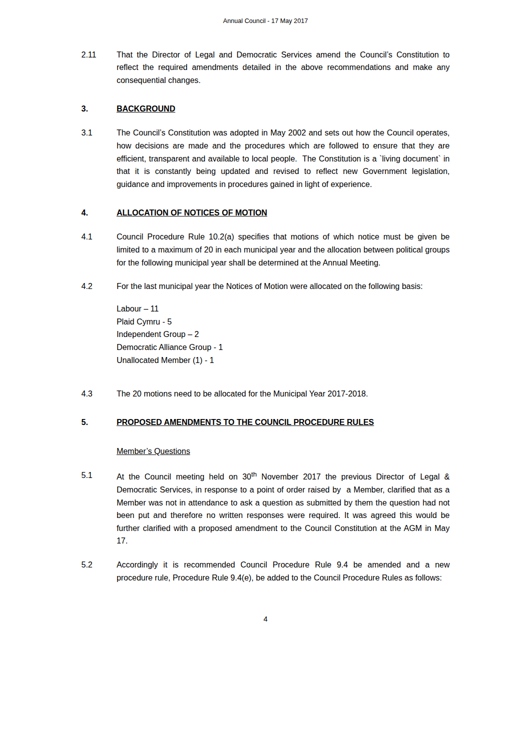Annual Council - 17 May 2017
2.11
That the Director of Legal and Democratic Services amend the Council’s Constitution to reflect the required amendments detailed in the above recommendations and make any consequential changes.
3.
Background
3.1
The Council’s Constitution was adopted in May 2002 and sets out how the Council operates, how decisions are made and the procedures which are followed to ensure that they are efficient, transparent and available to local people. The Constitution is a `living document` in that it is constantly being updated and revised to reflect new Government legislation, guidance and improvements in procedures gained in light of experience.
4.
Allocation of Notices of Motion
4.1
Council Procedure Rule 10.2(a) specifies that motions of which notice must be given be limited to a maximum of 20 in each municipal year and the allocation between political groups for the following municipal year shall be determined at the Annual Meeting.
4.2
For the last municipal year the Notices of Motion were allocated on the following basis:
Labour – 11
Plaid Cymru - 5
Independent Group – 2
Democratic Alliance Group - 1
Unallocated Member (1) - 1
4.3
The 20 motions need to be allocated for the Municipal Year 2017-2018.
5.
Proposed Amendments to the Council Procedure Rules
Member’s Questions
5.1
At the Council meeting held on 30th November 2017 the previous Director of Legal & Democratic Services, in response to a point of order raised by a Member, clarified that as a Member was not in attendance to ask a question as submitted by them the question had not been put and therefore no written responses were required. It was agreed this would be further clarified with a proposed amendment to the Council Constitution at the AGM in May 17.
5.2
Accordingly it is recommended Council Procedure Rule 9.4 be amended and a new procedure rule, Procedure Rule 9.4(e), be added to the Council Procedure Rules as follows:
4